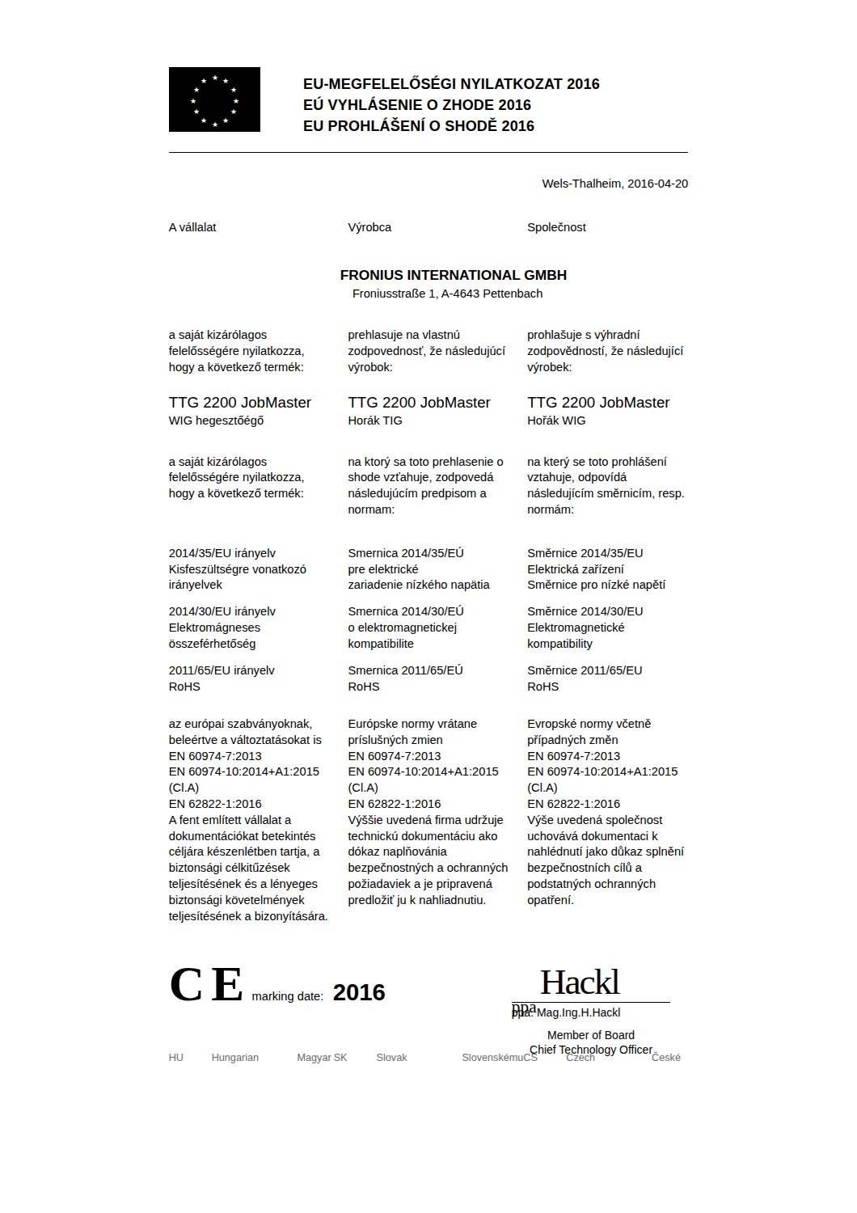★ ★ ★ ★ ★ ★ ★ ★ ★ ★ ★ ★
EU-MEGFELELŐSÉGI NYILATKOZAT 2016
EÚ VYHLÁSENIE O ZHODE 2016
EU PROHLÁŠENÍ O SHODĚ 2016
Wels-Thalheim, 2016-04-20
A vállalat
Výrobca
Společnost
FRONIUS INTERNATIONAL GMBH
Froniusstraße 1, A-4643 Pettenbach
a saját kizárólagos felelősségére nyilatkozza, hogy a következő termék:
TTG 2200 JobMaster
WIG hegesztőégő
prehlasuje na vlastnú zodpovednosť, že následujúcí výrobok:
TTG 2200 JobMaster
Horák TIG
prohlašuje s výhradní zodpovědností, že následující výrobek:
TTG 2200 JobMaster
Hořák WIG
a saját kizárólagos felelősségére nyilatkozza, hogy a következő termék:
na ktorý sa toto prehlasenie o shode vzťahuje, zodpovedá následujúcím predpisom a normam:
na který se toto prohlášení vztahuje, odpovídá následujícím směrnicím, resp. normám:
2014/35/EU irányelv
Kisfeszültségre vonatkozó irányelvek
2014/30/EU irányelv
Elektromágneses összeférhetőség
2011/65/EU irányelv
RoHS
az európai szabványoknak, beleértve a változtatásokat is
EN 60974-7:2013
EN 60974-10:2014+A1:2015 (Cl.A)
EN 62822-1:2016
A fent említett vállalat a dokumentációkat betekintés céljára készenlétben tartja, a biztonsági célkitűzések teljesítésének és a lényeges biztonsági követelmények teljesítésének a bizonyítására.
Smernica 2014/35/EÚ
pre elektrické
zariadenie nízkého napätia
Smernica 2014/30/EÚ
o elektromagnetickej kompatibilite
Smernica 2011/65/EÚ
RoHS
Európske normy vrátane príslušných zmien
EN 60974-7:2013
EN 60974-10:2014+A1:2015 (Cl.A)
EN 62822-1:2016
Výššie uvedená firma udržuje technickú dokumentáciu ako dókaz naplňovánia bezpečnostných a ochranných požiadaviek a je pripravená predložiť ju k nahliadnutiu.
Směrnice 2014/35/EU
Elektrická zařízení
Směrnice pro nízké napětí
Směrnice 2014/30/EU
Elektromagnetické kompatibility
Směrnice 2011/65/EU
RoHS
Evropské normy včetně případných změn
EN 60974-7:2013
EN 60974-10:2014+A1:2015 (Cl.A)
EN 62822-1:2016
Výše uvedená společnost uchovává dokumentaci k nahlédnutí jako důkaz splnění bezpečnostních cílů a podstatných ochranných opatření.
C E marking date: 2016
ppa Hackl
ppa. Mag.Ing.H.Hackl
Member of Board
Chief Technology Officer
HU Hungarian Magyar
SK Slovak Slovenskému
CS Czech České